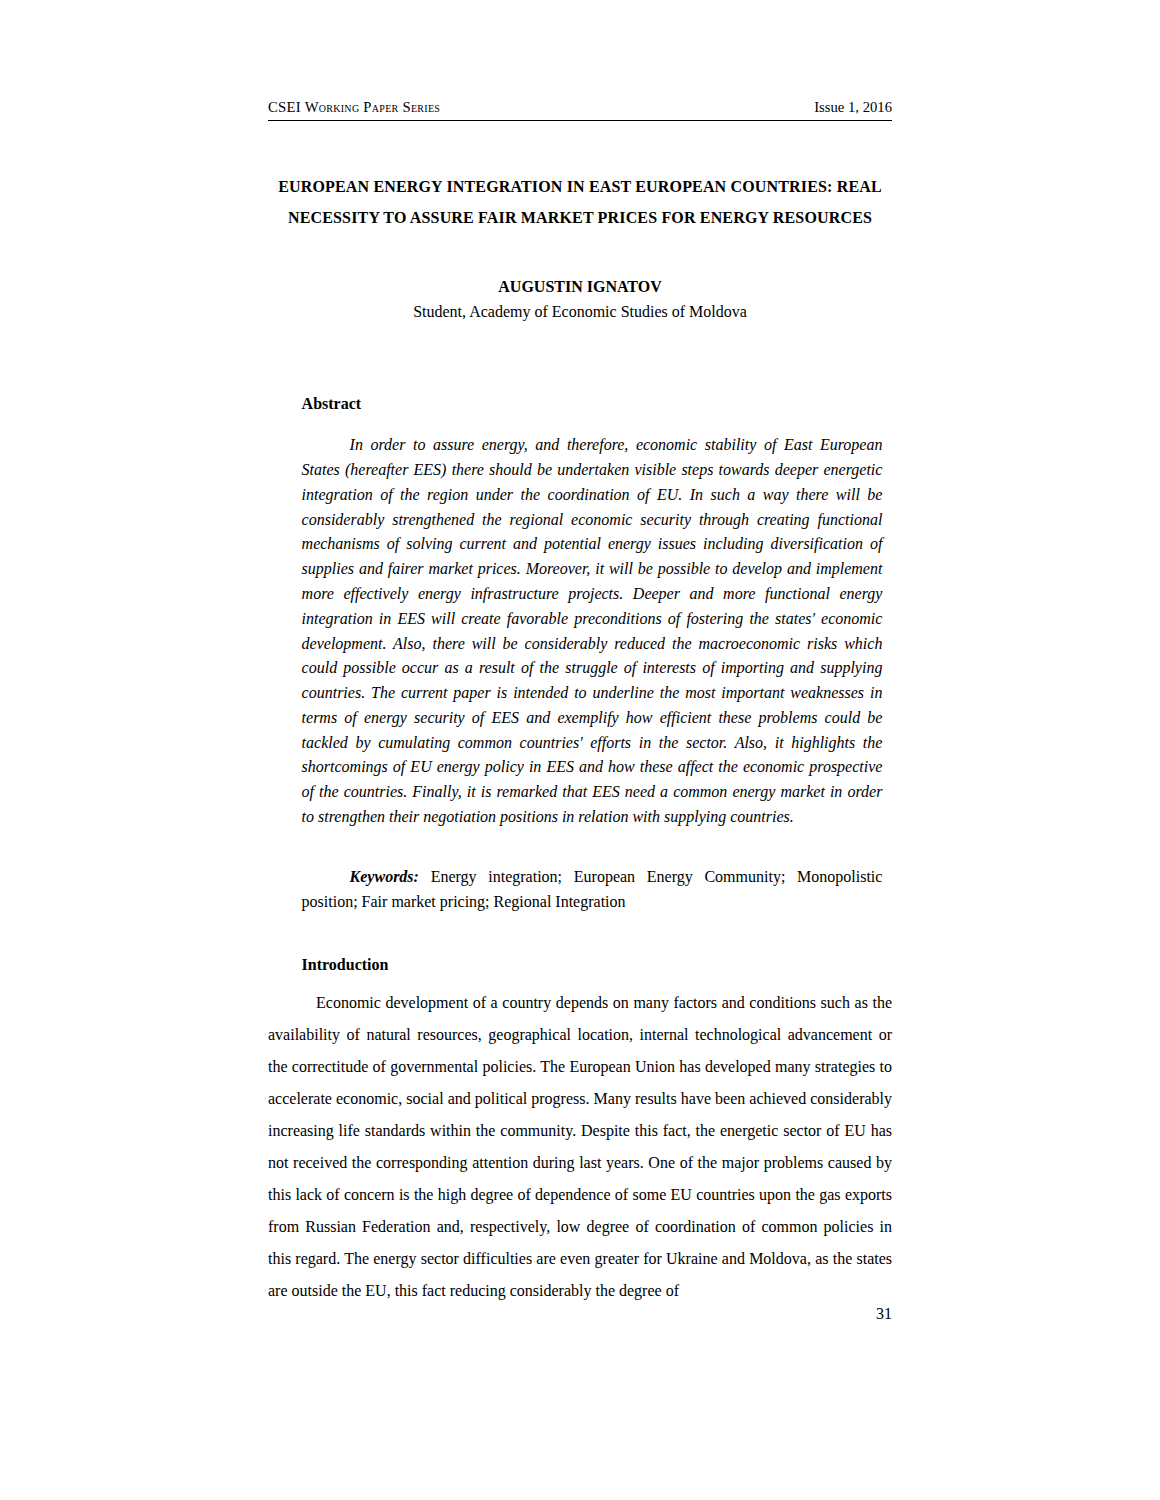CSEI Working Paper Series Issue 1, 2016
European Energy Integration in East European Countries: Real Necessity to Assure Fair Market Prices for Energy Resources
Augustin Ignatov
Student, Academy of Economic Studies of Moldova
Abstract
In order to assure energy, and therefore, economic stability of East European States (hereafter EES) there should be undertaken visible steps towards deeper energetic integration of the region under the coordination of EU. In such a way there will be considerably strengthened the regional economic security through creating functional mechanisms of solving current and potential energy issues including diversification of supplies and fairer market prices. Moreover, it will be possible to develop and implement more effectively energy infrastructure projects. Deeper and more functional energy integration in EES will create favorable preconditions of fostering the states' economic development. Also, there will be considerably reduced the macroeconomic risks which could possible occur as a result of the struggle of interests of importing and supplying countries. The current paper is intended to underline the most important weaknesses in terms of energy security of EES and exemplify how efficient these problems could be tackled by cumulating common countries' efforts in the sector. Also, it highlights the shortcomings of EU energy policy in EES and how these affect the economic prospective of the countries. Finally, it is remarked that EES need a common energy market in order to strengthen their negotiation positions in relation with supplying countries.
Keywords: Energy integration; European Energy Community; Monopolistic position; Fair market pricing; Regional Integration
Introduction
Economic development of a country depends on many factors and conditions such as the availability of natural resources, geographical location, internal technological advancement or the correctitude of governmental policies. The European Union has developed many strategies to accelerate economic, social and political progress. Many results have been achieved considerably increasing life standards within the community. Despite this fact, the energetic sector of EU has not received the corresponding attention during last years. One of the major problems caused by this lack of concern is the high degree of dependence of some EU countries upon the gas exports from Russian Federation and, respectively, low degree of coordination of common policies in this regard. The energy sector difficulties are even greater for Ukraine and Moldova, as the states are outside the EU, this fact reducing considerably the degree of
31